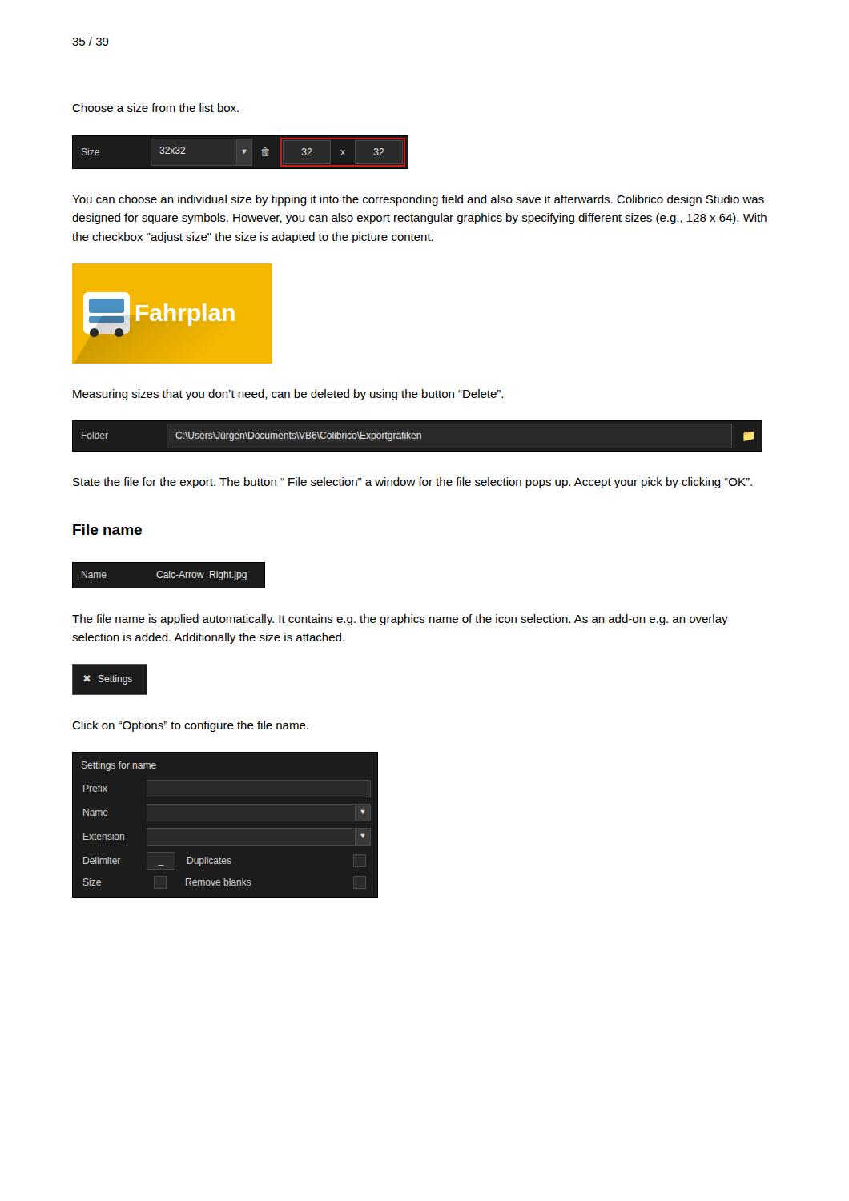35 / 39
Choose a size from the list box.
Size
32x32
▼
🗑
32
x
32
You can choose an individual size by tipping it into the corresponding field and also save it afterwards. Colibrico design Studio was designed for square symbols. However, you can also export rectangular graphics by specifying different sizes (e.g., 128 x 64). With the checkbox "adjust size" the size is adapted to the picture content.
Fahrplan
Measuring sizes that you don’t need, can be deleted by using the button “Delete”.
Folder
C:\Users\Jürgen\Documents\VB6\Colibrico\Exportgrafiken
📁
State the file for the export. The button “ File selection” a window for the file selection pops up. Accept your pick by clicking “OK”.
File name
Name
Calc-Arrow_Right.jpg
The file name is applied automatically. It contains e.g. the graphics name of the icon selection. As an add-on e.g. an overlay selection is added. Additionally the size is attached.
✖ Settings
Click on “Options” to configure the file name.
Settings for name
Prefix
Name
▼
Extension
▼
Delimiter
_
Duplicates
Size
Remove blanks